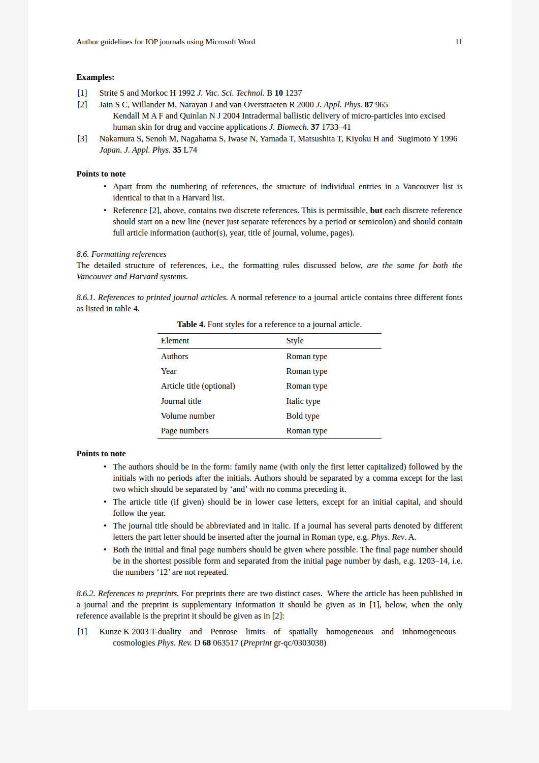Author guidelines for IOP journals using Microsoft Word 11
Examples:
[1] Strite S and Morkoc H 1992 J. Vac. Sci. Technol. B 10 1237
[2] Jain S C, Willander M, Narayan J and van Overstraeten R 2000 J. Appl. Phys. 87 965 Kendall M A F and Quinlan N J 2004 Intradermal ballistic delivery of micro-particles into excised human skin for drug and vaccine applications J. Biomech. 37 1733–41
[3] Nakamura S, Senoh M, Nagahama S, Iwase N, Yamada T, Matsushita T, Kiyoku H and Sugimoto Y 1996 Japan. J. Appl. Phys. 35 L74
Points to note
Apart from the numbering of references, the structure of individual entries in a Vancouver list is identical to that in a Harvard list.
Reference [2], above, contains two discrete references. This is permissible, but each discrete reference should start on a new line (never just separate references by a period or semicolon) and should contain full article information (author(s), year, title of journal, volume, pages).
8.6. Formatting references
The detailed structure of references, i.e., the formatting rules discussed below, are the same for both the Vancouver and Harvard systems.
8.6.1. References to printed journal articles. A normal reference to a journal article contains three different fonts as listed in table 4.
Table 4. Font styles for a reference to a journal article.
| Element | Style |
| --- | --- |
| Authors | Roman type |
| Year | Roman type |
| Article title (optional) | Roman type |
| Journal title | Italic type |
| Volume number | Bold type |
| Page numbers | Roman type |
Points to note
The authors should be in the form: family name (with only the first letter capitalized) followed by the initials with no periods after the initials. Authors should be separated by a comma except for the last two which should be separated by ‘and’ with no comma preceding it.
The article title (if given) should be in lower case letters, except for an initial capital, and should follow the year.
The journal title should be abbreviated and in italic. If a journal has several parts denoted by different letters the part letter should be inserted after the journal in Roman type, e.g. Phys. Rev. A.
Both the initial and final page numbers should be given where possible. The final page number should be in the shortest possible form and separated from the initial page number by dash, e.g. 1203–14, i.e. the numbers ‘12’ are not repeated.
8.6.2. References to preprints. For preprints there are two distinct cases. Where the article has been published in a journal and the preprint is supplementary information it should be given as in [1], below, when the only reference available is the preprint it should be given as in [2]:
[1] Kunze K 2003 T-duality and Penrose limits of spatially homogeneous and inhomogeneous cosmologies Phys. Rev. D 68 063517 (Preprint gr-qc/0303038)